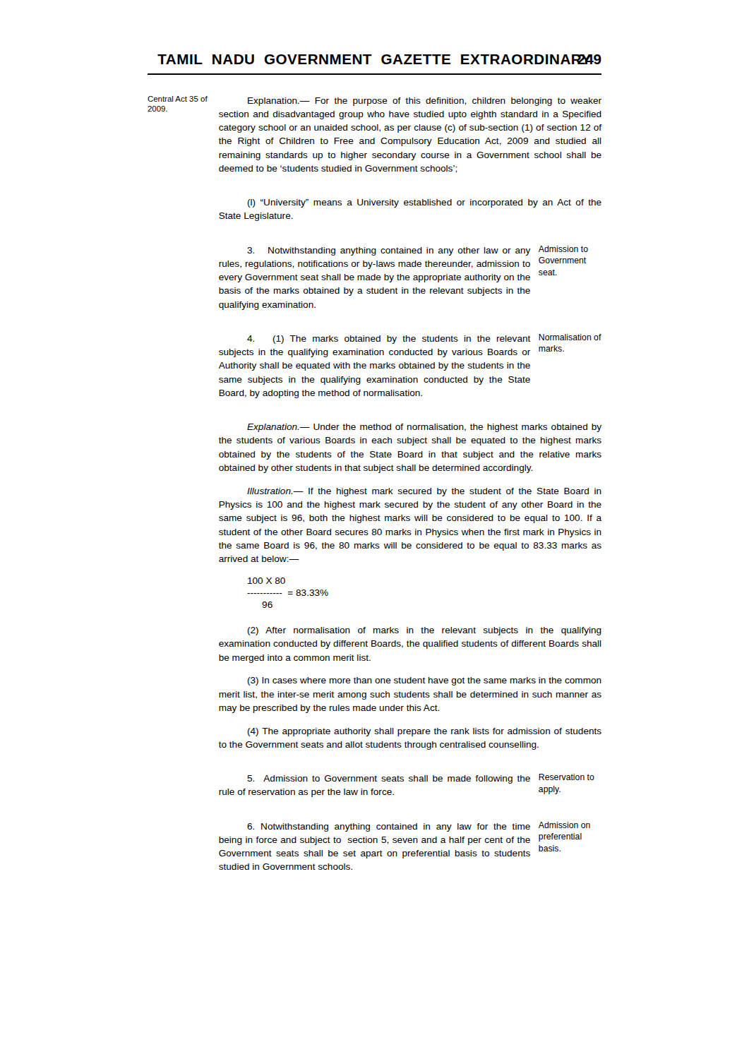TAMIL NADU GOVERNMENT GAZETTE EXTRAORDINARY
249
Central Act 35 of 2009.
Explanation.— For the purpose of this definition, children belonging to weaker section and disadvantaged group who have studied upto eighth standard in a Specified category school or an unaided school, as per clause (c) of sub-section (1) of section 12 of the Right of Children to Free and Compulsory Education Act, 2009 and studied all remaining standards up to higher secondary course in a Government school shall be deemed to be ‘students studied in Government schools’;
(l) “University” means a University established or incorporated by an Act of the State Legislature.
3. Notwithstanding anything contained in any other law or any rules, regulations, notifications or by-laws made thereunder, admission to every Government seat shall be made by the appropriate authority on the basis of the marks obtained by a student in the relevant subjects in the qualifying examination.
Admission to Government seat.
4. (1) The marks obtained by the students in the relevant subjects in the qualifying examination conducted by various Boards or Authority shall be equated with the marks obtained by the students in the same subjects in the qualifying examination conducted by the State Board, by adopting the method of normalisation.
Normalisation of marks.
Explanation.— Under the method of normalisation, the highest marks obtained by the students of various Boards in each subject shall be equated to the highest marks obtained by the students of the State Board in that subject and the relative marks obtained by other students in that subject shall be determined accordingly.
Illustration.— If the highest mark secured by the student of the State Board in Physics is 100 and the highest mark secured by the student of any other Board in the same subject is 96, both the highest marks will be considered to be equal to 100. If a student of the other Board secures 80 marks in Physics when the first mark in Physics in the same Board is 96, the 80 marks will be considered to be equal to 83.33 marks as arrived at below:—
100 X 80
----------- = 83.33%
96
(2) After normalisation of marks in the relevant subjects in the qualifying examination conducted by different Boards, the qualified students of different Boards shall be merged into a common merit list.
(3) In cases where more than one student have got the same marks in the common merit list, the inter-se merit among such students shall be determined in such manner as may be prescribed by the rules made under this Act.
(4) The appropriate authority shall prepare the rank lists for admission of students to the Government seats and allot students through centralised counselling.
5. Admission to Government seats shall be made following the rule of reservation as per the law in force.
Reservation to apply.
6. Notwithstanding anything contained in any law for the time being in force and subject to section 5, seven and a half per cent of the Government seats shall be set apart on preferential basis to students studied in Government schools.
Admission on preferential basis.